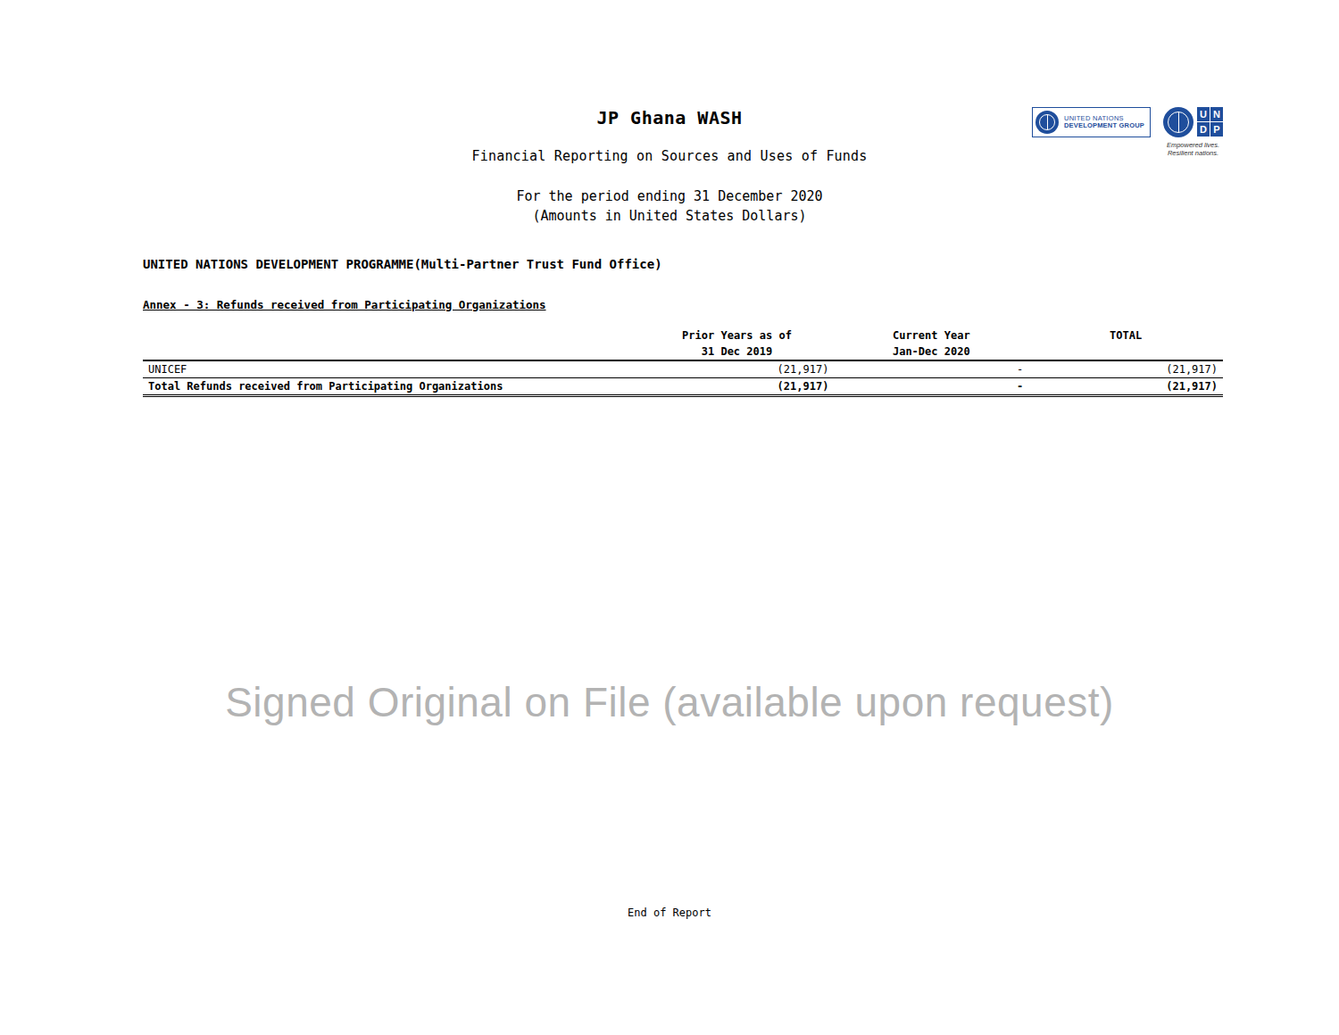UNITED NATIONS
DEVELOPMENT GROUP
UN DP
Empowered lives.
Resilient nations.
JP Ghana WASH
Financial Reporting on Sources and Uses of Funds
For the period ending 31 December 2020
(Amounts in United States Dollars)
UNITED NATIONS DEVELOPMENT PROGRAMME(Multi-Partner Trust Fund Office)
Annex - 3: Refunds received from Participating Organizations
| | Prior Years as of | Current Year | TOTAL |
| --- | --- | --- | --- |
| | 31 Dec 2019 | Jan-Dec 2020 | |
| UNICEF | (21,917) | - | (21,917) |
| Total Refunds received from Participating Organizations | (21,917) | - | (21,917) |
Signed Original on File (available upon request)
End of Report